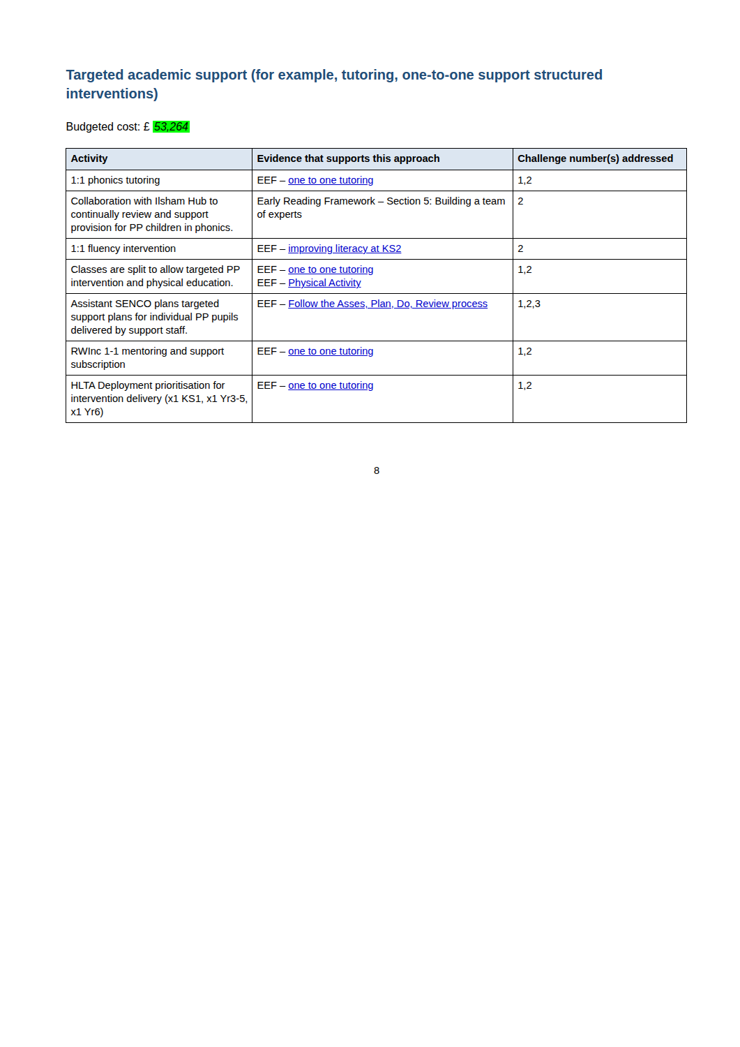Targeted academic support (for example, tutoring, one-to-one support structured interventions)
Budgeted cost: £ 53,264
| Activity | Evidence that supports this approach | Challenge number(s) addressed |
| --- | --- | --- |
| 1:1 phonics tutoring | EEF – one to one tutoring | 1,2 |
| Collaboration with Ilsham Hub to continually review and support provision for PP children in phonics. | Early Reading Framework – Section 5: Building a team of experts | 2 |
| 1:1 fluency intervention | EEF – improving literacy at KS2 | 2 |
| Classes are split to allow targeted PP intervention and physical education. | EEF – one to one tutoring EEF – Physical Activity | 1,2 |
| Assistant SENCO plans targeted support plans for individual PP pupils delivered by support staff. | EEF – Follow the Asses, Plan, Do, Review process | 1,2,3 |
| RWInc 1-1 mentoring and support subscription | EEF – one to one tutoring | 1,2 |
| HLTA Deployment prioritisation for intervention delivery (x1 KS1, x1 Yr3-5, x1 Yr6) | EEF – one to one tutoring | 1,2 |
8